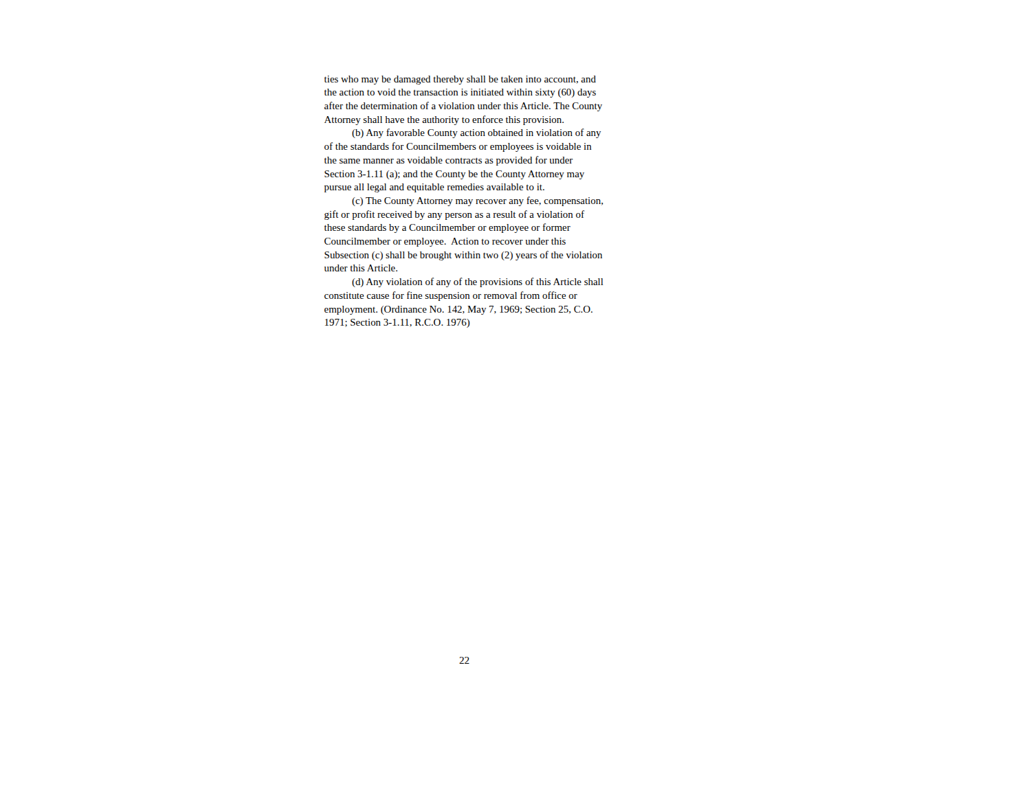ties who may be damaged thereby shall be taken into account, and the action to void the transaction is initiated within sixty (60) days after the determination of a violation under this Article. The County Attorney shall have the authority to enforce this provision.
(b) Any favorable County action obtained in violation of any of the standards for Councilmembers or employees is voidable in the same manner as voidable contracts as provided for under Section 3-1.11 (a); and the County be the County Attorney may pursue all legal and equitable remedies available to it.
(c) The County Attorney may recover any fee, compensation, gift or profit received by any person as a result of a violation of these standards by a Councilmember or employee or former Councilmember or employee. Action to recover under this Subsection (c) shall be brought within two (2) years of the violation under this Article.
(d) Any violation of any of the provisions of this Article shall constitute cause for fine suspension or removal from office or employment. (Ordinance No. 142, May 7, 1969; Section 25, C.O. 1971; Section 3-1.11, R.C.O. 1976)
22